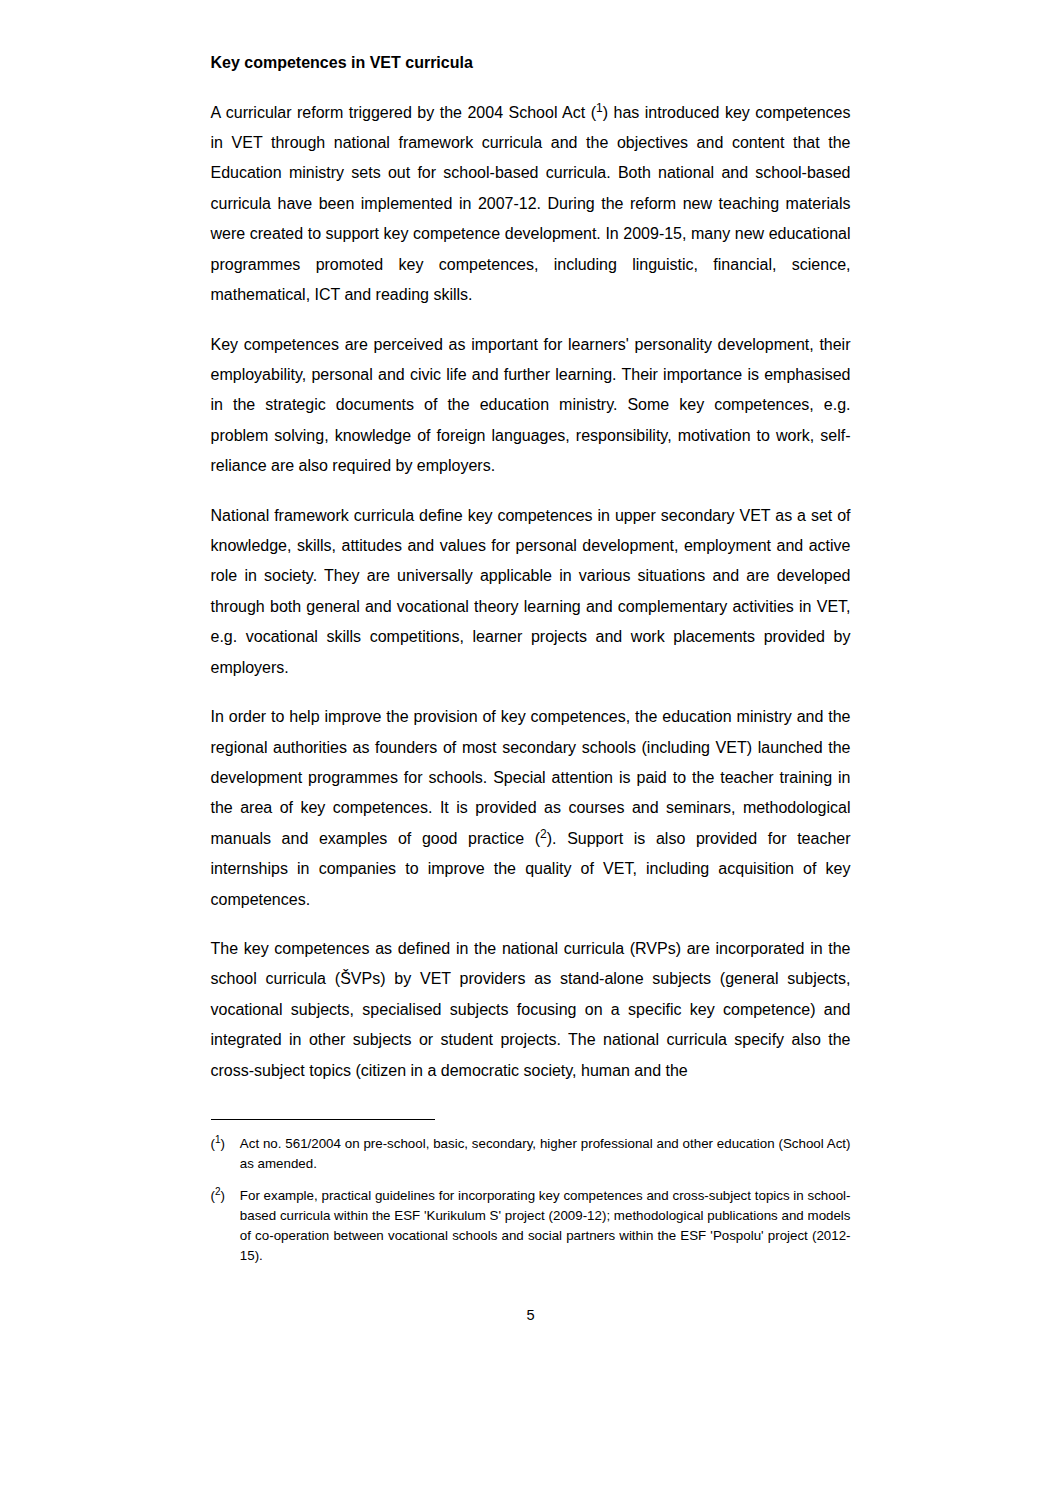Key competences in VET curricula
A curricular reform triggered by the 2004 School Act (1) has introduced key competences in VET through national framework curricula and the objectives and content that the Education ministry sets out for school-based curricula. Both national and school-based curricula have been implemented in 2007-12. During the reform new teaching materials were created to support key competence development. In 2009-15, many new educational programmes promoted key competences, including linguistic, financial, science, mathematical, ICT and reading skills.
Key competences are perceived as important for learners' personality development, their employability, personal and civic life and further learning. Their importance is emphasised in the strategic documents of the education ministry. Some key competences, e.g. problem solving, knowledge of foreign languages, responsibility, motivation to work, self-reliance are also required by employers.
National framework curricula define key competences in upper secondary VET as a set of knowledge, skills, attitudes and values for personal development, employment and active role in society. They are universally applicable in various situations and are developed through both general and vocational theory learning and complementary activities in VET, e.g. vocational skills competitions, learner projects and work placements provided by employers.
In order to help improve the provision of key competences, the education ministry and the regional authorities as founders of most secondary schools (including VET) launched the development programmes for schools. Special attention is paid to the teacher training in the area of key competences. It is provided as courses and seminars, methodological manuals and examples of good practice (2). Support is also provided for teacher internships in companies to improve the quality of VET, including acquisition of key competences.
The key competences as defined in the national curricula (RVPs) are incorporated in the school curricula (ŠVPs) by VET providers as stand-alone subjects (general subjects, vocational subjects, specialised subjects focusing on a specific key competence) and integrated in other subjects or student projects. The national curricula specify also the cross-subject topics (citizen in a democratic society, human and the
(1) Act no. 561/2004 on pre-school, basic, secondary, higher professional and other education (School Act) as amended.
(2) For example, practical guidelines for incorporating key competences and cross-subject topics in school-based curricula within the ESF 'Kurikulum S' project (2009-12); methodological publications and models of co-operation between vocational schools and social partners within the ESF 'Pospolu' project (2012-15).
5